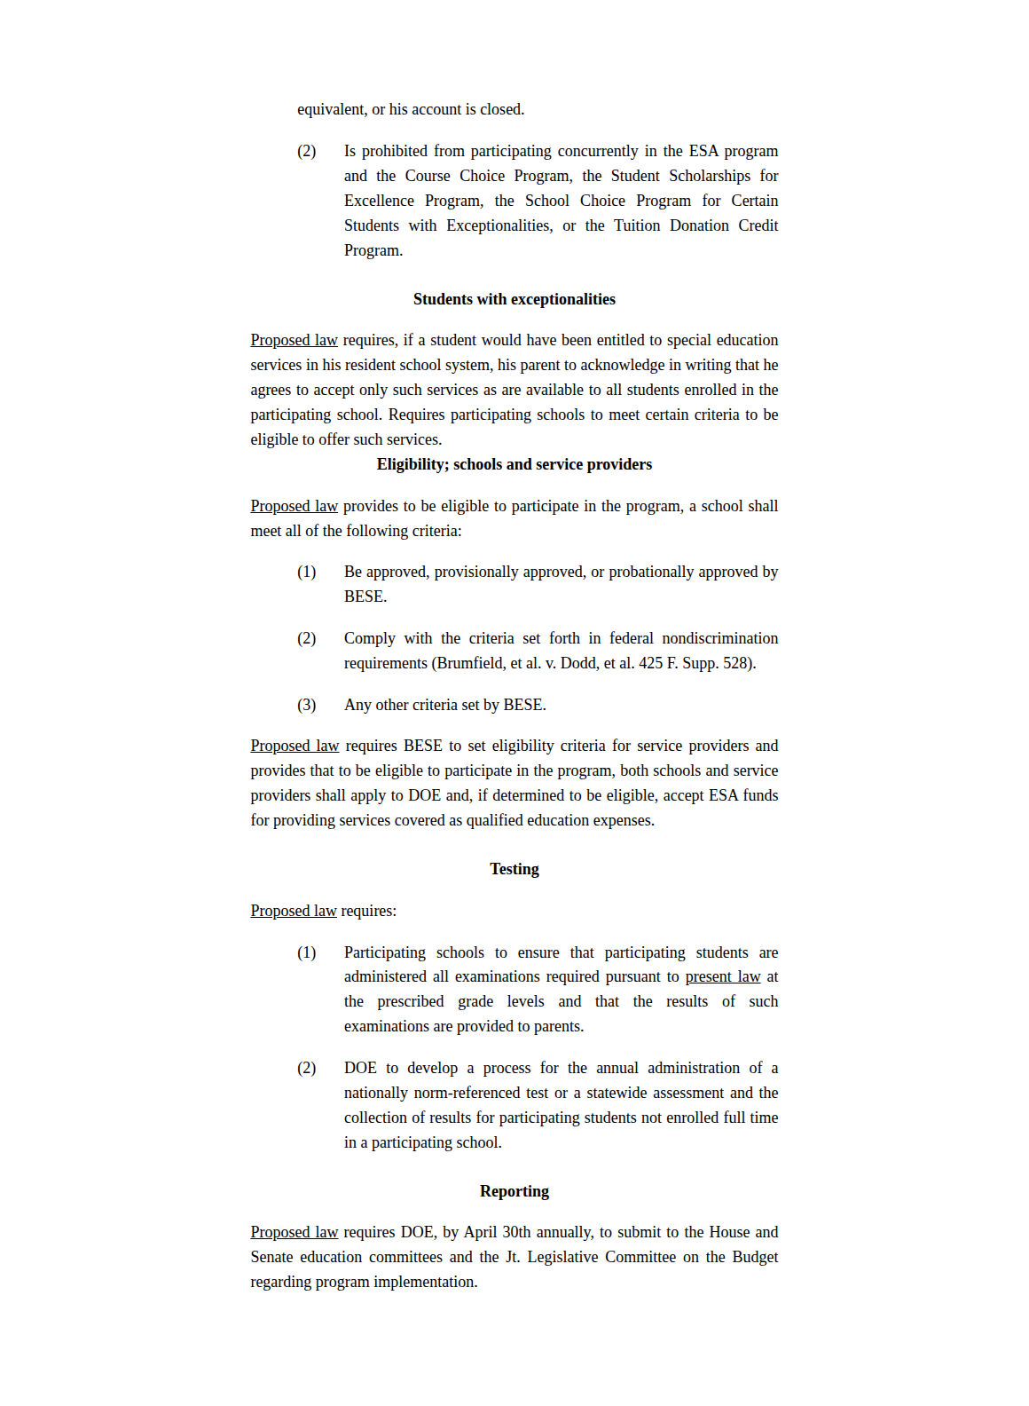equivalent, or his account is closed.
(2) Is prohibited from participating concurrently in the ESA program and the Course Choice Program, the Student Scholarships for Excellence Program, the School Choice Program for Certain Students with Exceptionalities, or the Tuition Donation Credit Program.
Students with exceptionalities
Proposed law requires, if a student would have been entitled to special education services in his resident school system, his parent to acknowledge in writing that he agrees to accept only such services as are available to all students enrolled in the participating school. Requires participating schools to meet certain criteria to be eligible to offer such services.
Eligibility; schools and service providers
Proposed law provides to be eligible to participate in the program, a school shall meet all of the following criteria:
(1) Be approved, provisionally approved, or probationally approved by BESE.
(2) Comply with the criteria set forth in federal nondiscrimination requirements (Brumfield, et al. v. Dodd, et al. 425 F. Supp. 528).
(3) Any other criteria set by BESE.
Proposed law requires BESE to set eligibility criteria for service providers and provides that to be eligible to participate in the program, both schools and service providers shall apply to DOE and, if determined to be eligible, accept ESA funds for providing services covered as qualified education expenses.
Testing
Proposed law requires:
(1) Participating schools to ensure that participating students are administered all examinations required pursuant to present law at the prescribed grade levels and that the results of such examinations are provided to parents.
(2) DOE to develop a process for the annual administration of a nationally norm-referenced test or a statewide assessment and the collection of results for participating students not enrolled full time in a participating school.
Reporting
Proposed law requires DOE, by April 30th annually, to submit to the House and Senate education committees and the Jt. Legislative Committee on the Budget regarding program implementation.